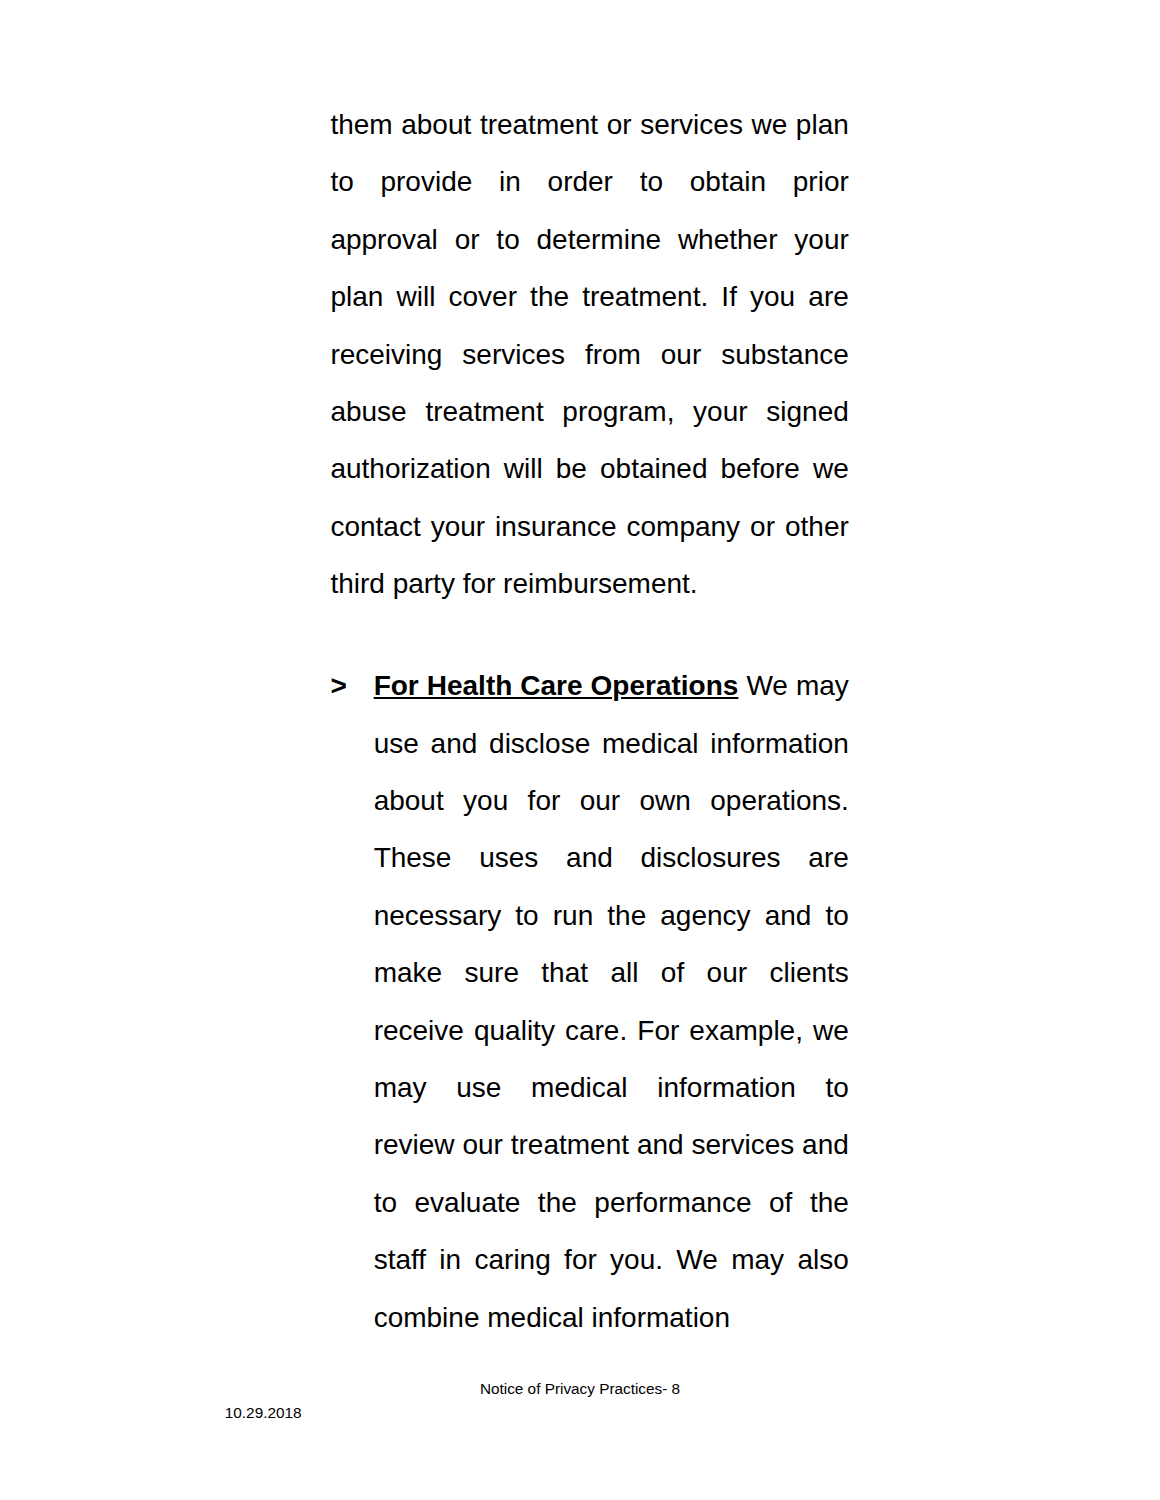them about treatment or services we plan to provide in order to obtain prior approval or to determine whether your plan will cover the treatment. If you are receiving services from our substance abuse treatment program, your signed authorization will be obtained before we contact your insurance company or other third party for reimbursement.
>
For Health Care Operations We may use and disclose medical information about you for our own operations. These uses and disclosures are necessary to run the agency and to make sure that all of our clients receive quality care. For example, we may use medical information to review our treatment and services and to evaluate the performance of the staff in caring for you. We may also combine medical information
Notice of Privacy Practices- 8
10.29.2018